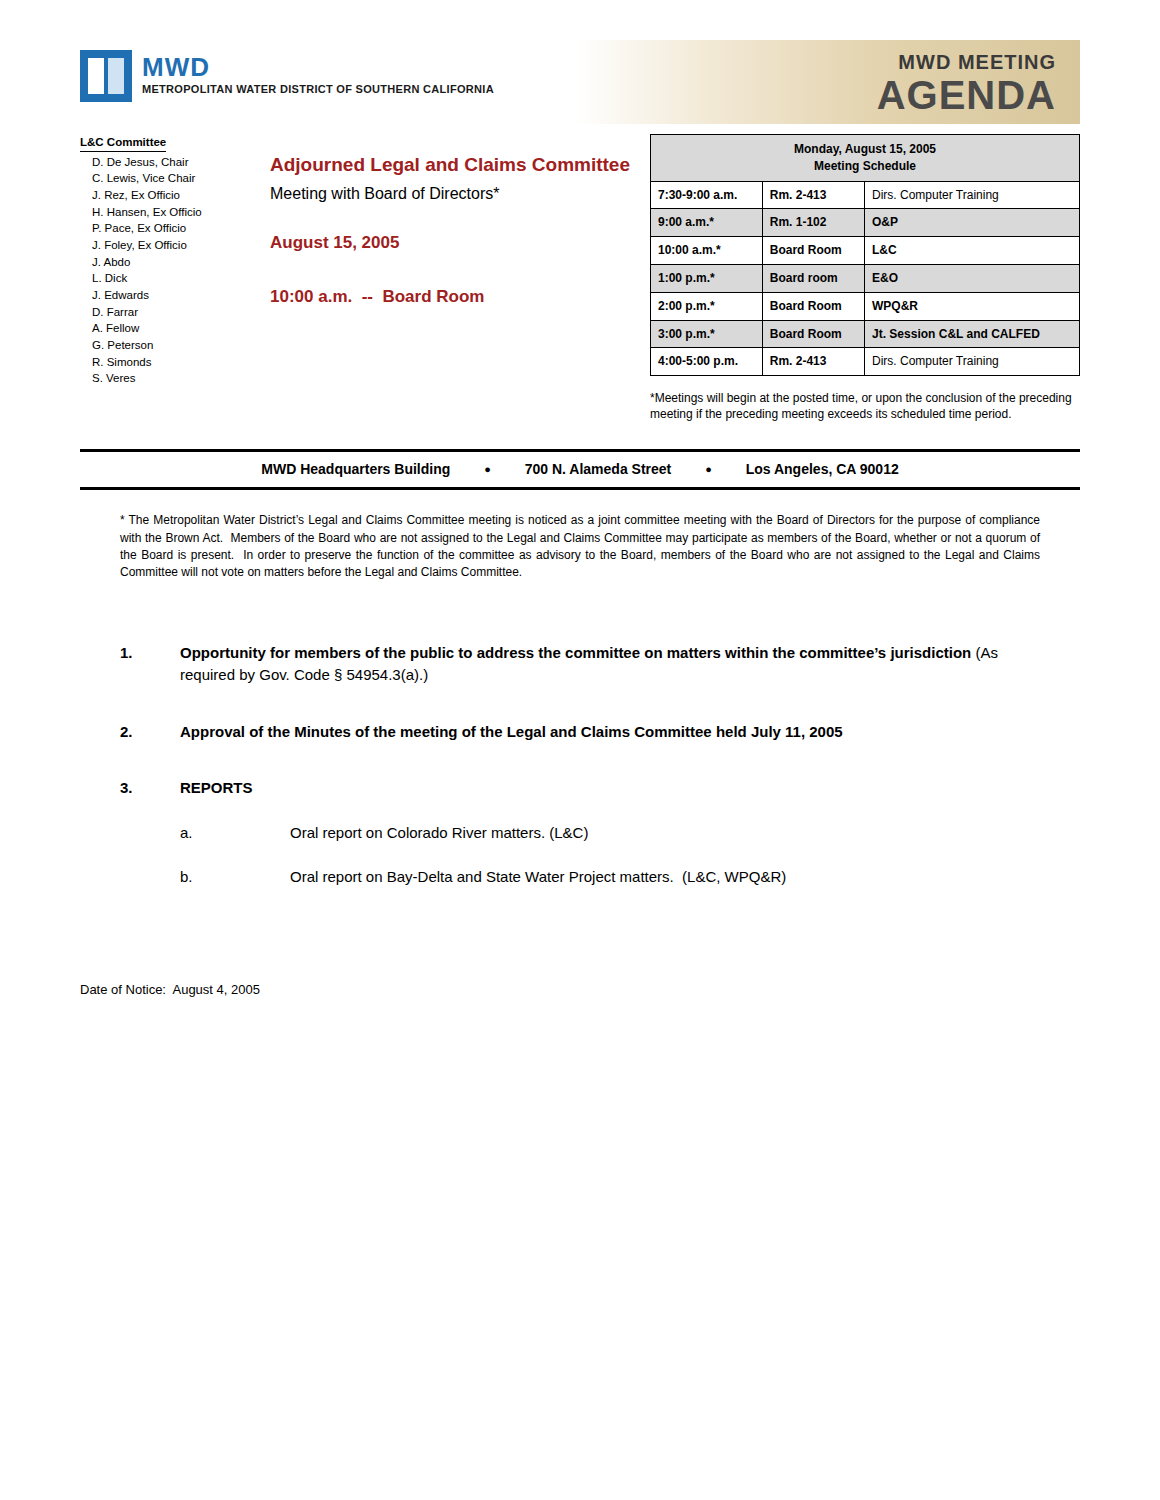MWD
METROPOLITAN WATER DISTRICT OF SOUTHERN CALIFORNIA
MWD MEETING
AGENDA
L&C Committee
D. De Jesus, Chair
C. Lewis, Vice Chair
J. Rez, Ex Officio
H. Hansen, Ex Officio
P. Pace, Ex Officio
J. Foley, Ex Officio
J. Abdo
L. Dick
J. Edwards
D. Farrar
A. Fellow
G. Peterson
R. Simonds
S. Veres
Adjourned Legal and Claims Committee
Meeting with Board of Directors*
August 15, 2005
10:00 a.m. -- Board Room
| Monday, August 15, 2005 Meeting Schedule |
| 7:30-9:00 a.m. | Rm. 2-413 | Dirs. Computer Training |
| 9:00 a.m.* | Rm. 1-102 | O&P |
| 10:00 a.m.* | Board Room | L&C |
| 1:00 p.m.* | Board room | E&O |
| 2:00 p.m.* | Board Room | WPQ&R |
| 3:00 p.m.* | Board Room | Jt. Session C&L and CALFED |
| 4:00-5:00 p.m. | Rm. 2-413 | Dirs. Computer Training |
*Meetings will begin at the posted time, or upon the conclusion of the preceding meeting if the preceding meeting exceeds its scheduled time period.
MWD Headquarters Building ● 700 N. Alameda Street ● Los Angeles, CA 90012
* The Metropolitan Water District’s Legal and Claims Committee meeting is noticed as a joint committee meeting with the Board of Directors for the purpose of compliance with the Brown Act. Members of the Board who are not assigned to the Legal and Claims Committee may participate as members of the Board, whether or not a quorum of the Board is present. In order to preserve the function of the committee as advisory to the Board, members of the Board who are not assigned to the Legal and Claims Committee will not vote on matters before the Legal and Claims Committee.
1.
Opportunity for members of the public to address the committee on matters within the committee’s jurisdiction (As required by Gov. Code § 54954.3(a).)
2.
Approval of the Minutes of the meeting of the Legal and Claims Committee held July 11, 2005
3.
REPORTS
a.
Oral report on Colorado River matters. (L&C)
b.
Oral report on Bay-Delta and State Water Project matters. (L&C, WPQ&R)
Date of Notice: August 4, 2005